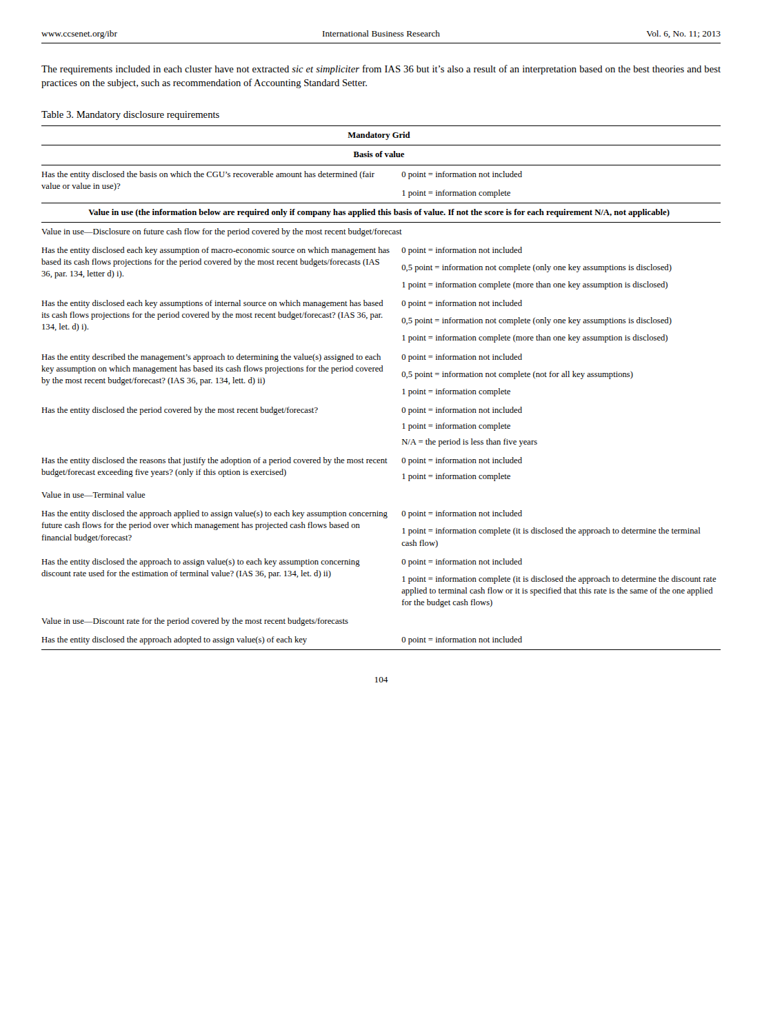www.ccsenet.org/ibr
International Business Research
Vol. 6, No. 11; 2013
The requirements included in each cluster have not extracted sic et simpliciter from IAS 36 but it’s also a result of an interpretation based on the best theories and best practices on the subject, such as recommendation of Accounting Standard Setter.
Table 3. Mandatory disclosure requirements
| Mandatory Grid |
| Basis of value |
| Has the entity disclosed the basis on which the CGU’s recoverable amount has determined (fair value or value in use)? | 0 point = information not included 1 point = information complete |
| Value in use (the information below are required only if company has applied this basis of value. If not the score is for each requirement N/A, not applicable) |
| Value in use—Disclosure on future cash flow for the period covered by the most recent budget/forecast |
| Has the entity disclosed each key assumption of macro-economic source on which management has based its cash flows projections for the period covered by the most recent budgets/forecasts (IAS 36, par. 134, letter d) i). | 0 point = information not included 0,5 point = information not complete (only one key assumptions is disclosed) 1 point = information complete (more than one key assumption is disclosed) |
| Has the entity disclosed each key assumptions of internal source on which management has based its cash flows projections for the period covered by the most recent budget/forecast? (IAS 36, par. 134, let. d) i). | 0 point = information not included 0,5 point = information not complete (only one key assumptions is disclosed) 1 point = information complete (more than one key assumption is disclosed) |
| Has the entity described the management’s approach to determining the value(s) assigned to each key assumption on which management has based its cash flows projections for the period covered by the most recent budget/forecast? (IAS 36, par. 134, lett. d) ii) | 0 point = information not included 0,5 point = information not complete (not for all key assumptions) 1 point = information complete |
| Has the entity disclosed the period covered by the most recent budget/forecast? | 0 point = information not included 1 point = information complete N/A = the period is less than five years |
| Has the entity disclosed the reasons that justify the adoption of a period covered by the most recent budget/forecast exceeding five years? (only if this option is exercised) | 0 point = information not included 1 point = information complete |
| Value in use—Terminal value |
| Has the entity disclosed the approach applied to assign value(s) to each key assumption concerning future cash flows for the period over which management has projected cash flows based on financial budget/forecast? | 0 point = information not included 1 point = information complete (it is disclosed the approach to determine the terminal cash flow) |
| Has the entity disclosed the approach to assign value(s) to each key assumption concerning discount rate used for the estimation of terminal value? (IAS 36, par. 134, let. d) ii) | 0 point = information not included 1 point = information complete (it is disclosed the approach to determine the discount rate applied to terminal cash flow or it is specified that this rate is the same of the one applied for the budget cash flows) |
| Value in use—Discount rate for the period covered by the most recent budgets/forecasts |
| Has the entity disclosed the approach adopted to assign value(s) of each key | 0 point = information not included |
104